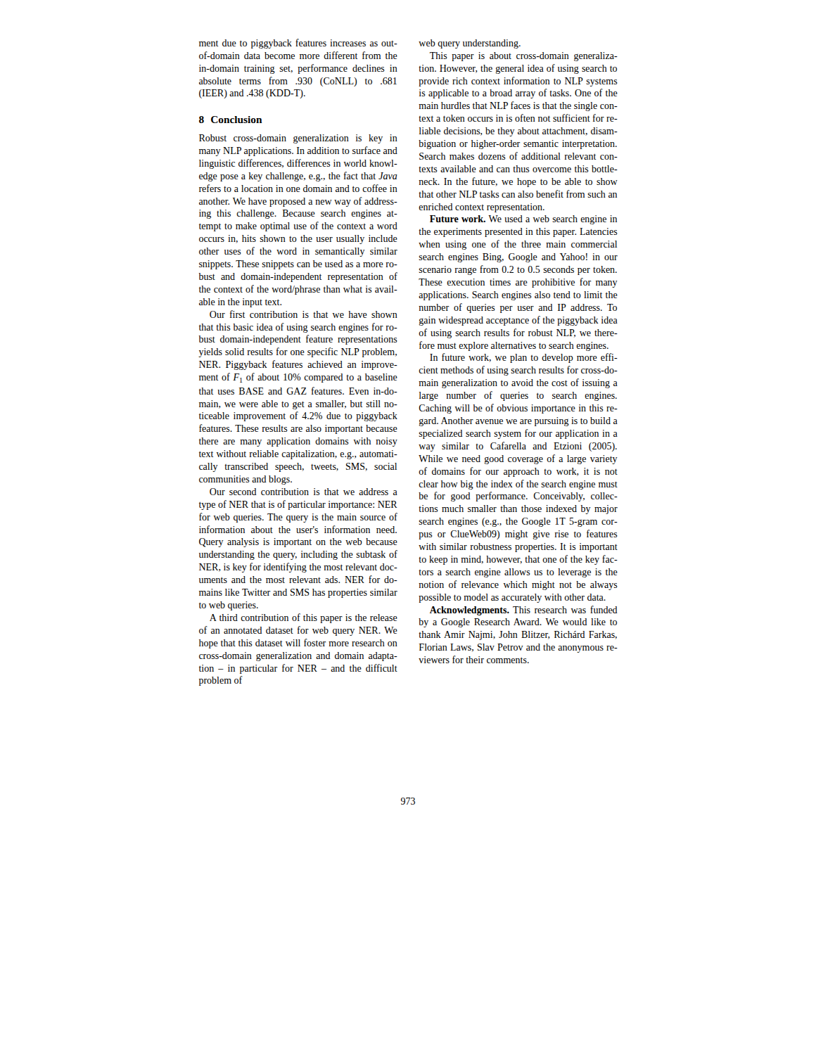ment due to piggyback features increases as out-of-domain data become more different from the in-domain training set, performance declines in absolute terms from .930 (CoNLL) to .681 (IEER) and .438 (KDD-T).
8 Conclusion
Robust cross-domain generalization is key in many NLP applications. In addition to surface and linguistic differences, differences in world knowledge pose a key challenge, e.g., the fact that Java refers to a location in one domain and to coffee in another. We have proposed a new way of addressing this challenge. Because search engines attempt to make optimal use of the context a word occurs in, hits shown to the user usually include other uses of the word in semantically similar snippets. These snippets can be used as a more robust and domain-independent representation of the context of the word/phrase than what is available in the input text.
Our first contribution is that we have shown that this basic idea of using search engines for robust domain-independent feature representations yields solid results for one specific NLP problem, NER. Piggyback features achieved an improvement of F1 of about 10% compared to a baseline that uses BASE and GAZ features. Even in-domain, we were able to get a smaller, but still noticeable improvement of 4.2% due to piggyback features. These results are also important because there are many application domains with noisy text without reliable capitalization, e.g., automatically transcribed speech, tweets, SMS, social communities and blogs.
Our second contribution is that we address a type of NER that is of particular importance: NER for web queries. The query is the main source of information about the user's information need. Query analysis is important on the web because understanding the query, including the subtask of NER, is key for identifying the most relevant documents and the most relevant ads. NER for domains like Twitter and SMS has properties similar to web queries.
A third contribution of this paper is the release of an annotated dataset for web query NER. We hope that this dataset will foster more research on cross-domain generalization and domain adaptation – in particular for NER – and the difficult problem of
web query understanding.
This paper is about cross-domain generalization. However, the general idea of using search to provide rich context information to NLP systems is applicable to a broad array of tasks. One of the main hurdles that NLP faces is that the single context a token occurs in is often not sufficient for reliable decisions, be they about attachment, disambiguation or higher-order semantic interpretation. Search makes dozens of additional relevant contexts available and can thus overcome this bottleneck. In the future, we hope to be able to show that other NLP tasks can also benefit from such an enriched context representation.
Future work. We used a web search engine in the experiments presented in this paper. Latencies when using one of the three main commercial search engines Bing, Google and Yahoo! in our scenario range from 0.2 to 0.5 seconds per token. These execution times are prohibitive for many applications. Search engines also tend to limit the number of queries per user and IP address. To gain widespread acceptance of the piggyback idea of using search results for robust NLP, we therefore must explore alternatives to search engines.
In future work, we plan to develop more efficient methods of using search results for cross-domain generalization to avoid the cost of issuing a large number of queries to search engines. Caching will be of obvious importance in this regard. Another avenue we are pursuing is to build a specialized search system for our application in a way similar to Cafarella and Etzioni (2005). While we need good coverage of a large variety of domains for our approach to work, it is not clear how big the index of the search engine must be for good performance. Conceivably, collections much smaller than those indexed by major search engines (e.g., the Google 1T 5-gram corpus or ClueWeb09) might give rise to features with similar robustness properties. It is important to keep in mind, however, that one of the key factors a search engine allows us to leverage is the notion of relevance which might not be always possible to model as accurately with other data.
Acknowledgments. This research was funded by a Google Research Award. We would like to thank Amir Najmi, John Blitzer, Richárd Farkas, Florian Laws, Slav Petrov and the anonymous reviewers for their comments.
973